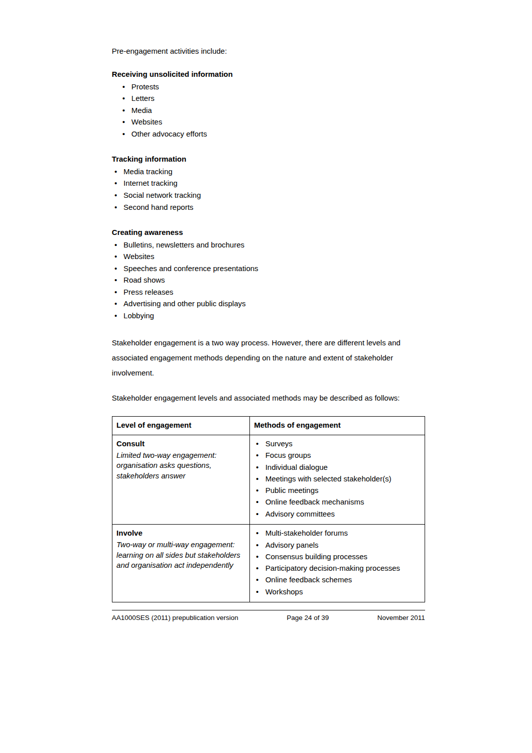Pre-engagement activities include:
Receiving unsolicited information
Protests
Letters
Media
Websites
Other advocacy efforts
Tracking information
Media tracking
Internet tracking
Social network tracking
Second hand reports
Creating awareness
Bulletins, newsletters and brochures
Websites
Speeches and conference presentations
Road shows
Press releases
Advertising and other public displays
Lobbying
Stakeholder engagement is a two way process. However, there are different levels and associated engagement methods depending on the nature and extent of stakeholder involvement.
Stakeholder engagement levels and associated methods may be described as follows:
| Level of engagement | Methods of engagement |
| --- | --- |
| Consult Limited two-way engagement: organisation asks questions, stakeholders answer | Surveys Focus groups Individual dialogue Meetings with selected stakeholder(s) Public meetings Online feedback mechanisms Advisory committees |
| Involve Two-way or multi-way engagement: learning on all sides but stakeholders and organisation act independently | Multi-stakeholder forums Advisory panels Consensus building processes Participatory decision-making processes Online feedback schemes Workshops |
AA1000SES (2011) prepublication version
Page 24 of 39
November 2011